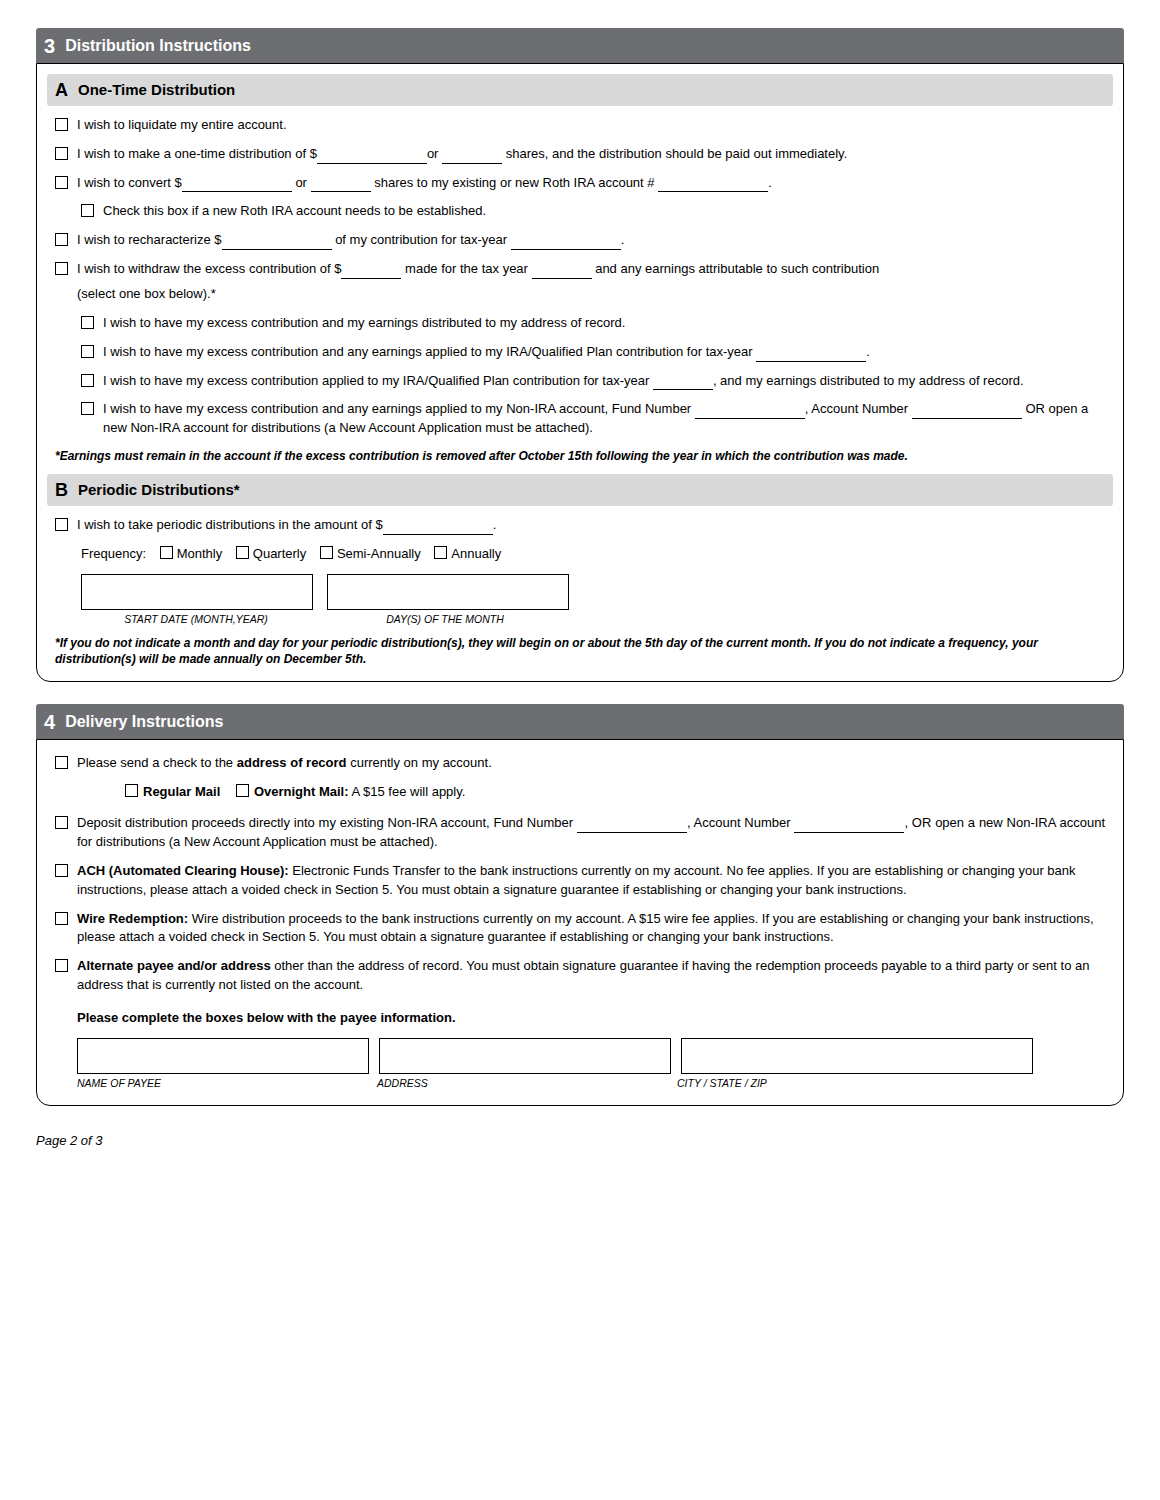3 Distribution Instructions
A One-Time Distribution
I wish to liquidate my entire account.
I wish to make a one-time distribution of $ or shares, and the distribution should be paid out immediately.
I wish to convert $ or shares to my existing or new Roth IRA account # .
Check this box if a new Roth IRA account needs to be established.
I wish to recharacterize $ of my contribution for tax-year .
I wish to withdraw the excess contribution of $ made for the tax year and any earnings attributable to such contribution
(select one box below).*
I wish to have my excess contribution and my earnings distributed to my address of record.
I wish to have my excess contribution and any earnings applied to my IRA/Qualified Plan contribution for tax-year .
I wish to have my excess contribution applied to my IRA/Qualified Plan contribution for tax-year , and my earnings distributed to my address of record.
I wish to have my excess contribution and any earnings applied to my Non-IRA account, Fund Number , Account Number OR open a new Non-IRA account for distributions (a New Account Application must be attached).
*Earnings must remain in the account if the excess contribution is removed after October 15th following the year in which the contribution was made.
B Periodic Distributions*
I wish to take periodic distributions in the amount of $ .
Frequency: Monthly Quarterly Semi-Annually Annually
START DATE (MONTH,YEAR)
DAY(S) OF THE MONTH
*If you do not indicate a month and day for your periodic distribution(s), they will begin on or about the 5th day of the current month. If you do not indicate a frequency, your distribution(s) will be made annually on December 5th.
4 Delivery Instructions
Please send a check to the address of record currently on my account.
Regular Mail Overnight Mail: A $15 fee will apply.
Deposit distribution proceeds directly into my existing Non-IRA account, Fund Number , Account Number , OR open a new Non-IRA account for distributions (a New Account Application must be attached).
ACH (Automated Clearing House): Electronic Funds Transfer to the bank instructions currently on my account. No fee applies. If you are establishing or changing your bank instructions, please attach a voided check in Section 5. You must obtain a signature guarantee if establishing or changing your bank instructions.
Wire Redemption: Wire distribution proceeds to the bank instructions currently on my account. A $15 wire fee applies. If you are establishing or changing your bank instructions, please attach a voided check in Section 5. You must obtain a signature guarantee if establishing or changing your bank instructions.
Alternate payee and/or address other than the address of record. You must obtain signature guarantee if having the redemption proceeds payable to a third party or sent to an address that is currently not listed on the account.
Please complete the boxes below with the payee information.
NAME OF PAYEE
ADDRESS
CITY / STATE / ZIP
Page 2 of 3